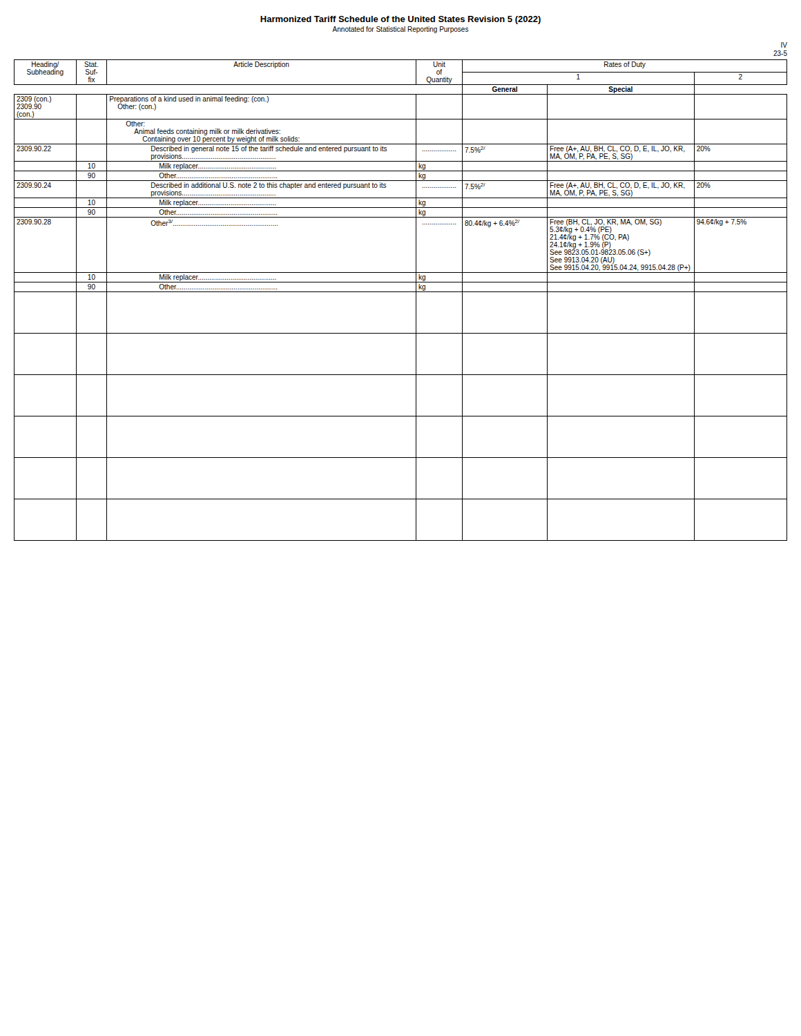Harmonized Tariff Schedule of the United States Revision 5 (2022)
Annotated for Statistical Reporting Purposes
IV
23-5
| Heading/ Subheading | Stat. Suf- fix | Article Description | Unit of Quantity | Rates of Duty |
| --- | --- | --- | --- | --- |
| 1 | 2 |
| | | | | General | Special | |
| 2309 (con.) 2309.90 (con.) | | Preparations of a kind used in animal feeding: (con.) Other: (con.) | | | | |
| | | Other: Animal feeds containing milk or milk derivatives: Containing over 10 percent by weight of milk solids: | | | | |
| 2309.90.22 | | Described in general note 15 of the tariff schedule and entered pursuant to its provisions................................................. | .................. | 7.5% 2/ | Free (A+, AU, BH, CL, CO, D, E, IL, JO, KR, MA, OM, P, PA, PE, S, SG) | 20% |
| | 10 | Milk replacer......................................... | kg | | | |
| | 90 | Other..................................................... | kg | | | |
| 2309.90.24 | | Described in additional U.S. note 2 to this chapter and entered pursuant to its provisions................................................. | .................. | 7.5% 2/ | Free (A+, AU, BH, CL, CO, D, E, IL, JO, KR, MA, OM, P, PA, PE, S, SG) | 20% |
| | 10 | Milk replacer......................................... | kg | | | |
| | 90 | Other..................................................... | kg | | | |
| 2309.90.28 | | Other 3/ ....................................................... | .................. | 80.4¢/kg + 6.4% 2/ | Free (BH, CL, JO, KR, MA, OM, SG) 5.3¢/kg + 0.4% (PE) 21.4¢/kg + 1.7% (CO, PA) 24.1¢/kg + 1.9% (P) See 9823.05.01-9823.05.06 (S+) See 9913.04.20 (AU) See 9915.04.20, 9915.04.24, 9915.04.28 (P+) | 94.6¢/kg + 7.5% |
| | 10 | Milk replacer......................................... | kg | | | |
| | 90 | Other..................................................... | kg | | | |